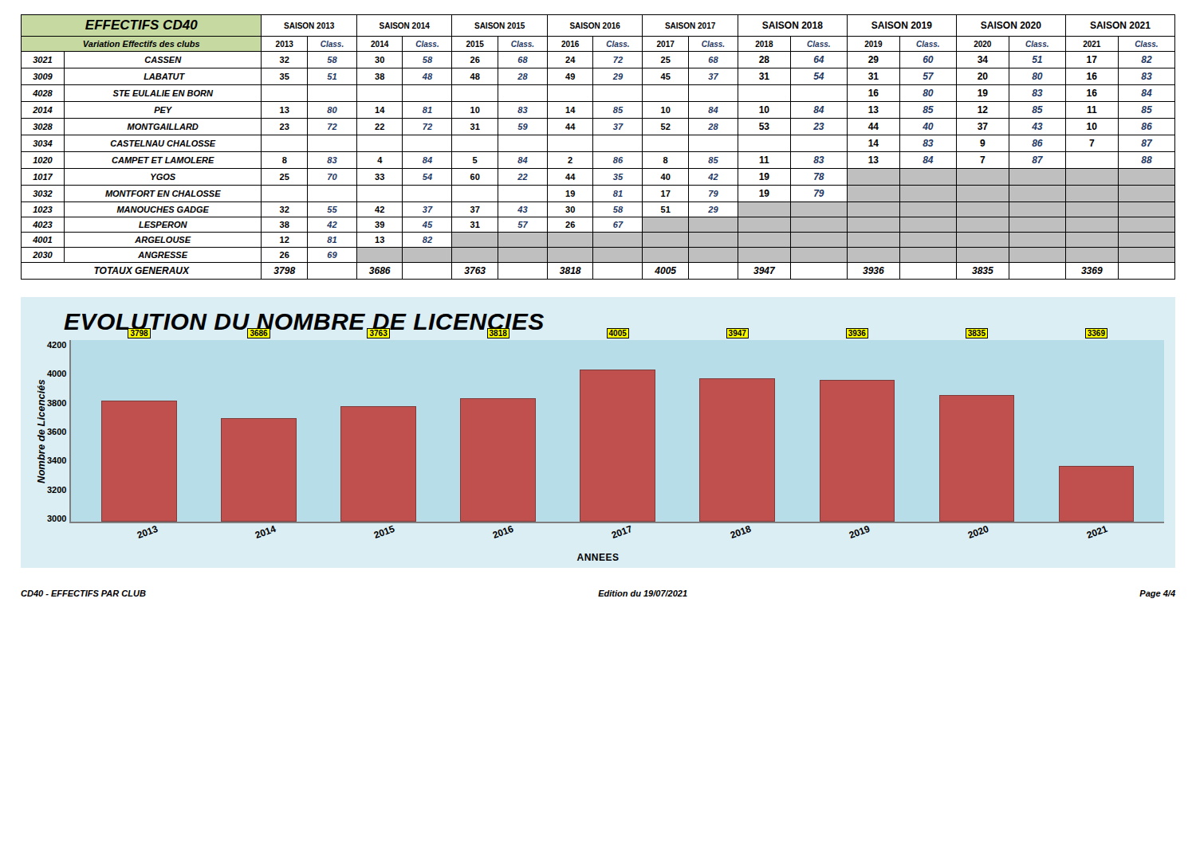| EFFECTIFS CD40 | SAISON 2013 | SAISON 2014 | SAISON 2015 | SAISON 2016 | SAISON 2017 | SAISON 2018 | SAISON 2019 | SAISON 2020 | SAISON 2021 |
| --- | --- | --- | --- | --- | --- | --- | --- | --- | --- |
| Variation Effectifs des clubs | 2013 | Class. | 2014 | Class. | 2015 | Class. | 2016 | Class. | 2017 | Class. | 2018 | Class. | 2019 | Class. | 2020 | Class. | 2021 | Class. |
| 3021 | CASSEN | 32 | 58 | 30 | 58 | 26 | 68 | 24 | 72 | 25 | 68 | 28 | 64 | 29 | 60 | 34 | 51 | 17 | 82 |
| 3009 | LABATUT | 35 | 51 | 38 | 48 | 48 | 28 | 49 | 29 | 45 | 37 | 31 | 54 | 31 | 57 | 20 | 80 | 16 | 83 |
| 4028 | STE EULALIE EN BORN | | | | | | | | | | | | | 16 | 80 | 19 | 83 | 16 | 84 |
| 2014 | PEY | 13 | 80 | 14 | 81 | 10 | 83 | 14 | 85 | 10 | 84 | 10 | 84 | 13 | 85 | 12 | 85 | 11 | 85 |
| 3028 | MONTGAILLARD | 23 | 72 | 22 | 72 | 31 | 59 | 44 | 37 | 52 | 28 | 53 | 23 | 44 | 40 | 37 | 43 | 10 | 86 |
| 3034 | CASTELNAU CHALOSSE | | | | | | | | | | | | | 14 | 83 | 9 | 86 | 7 | 87 |
| 1020 | CAMPET ET LAMOLERE | 8 | 83 | 4 | 84 | 5 | 84 | 2 | 86 | 8 | 85 | 11 | 83 | 13 | 84 | 7 | 87 | | 88 |
| 1017 | YGOS | 25 | 70 | 33 | 54 | 60 | 22 | 44 | 35 | 40 | 42 | 19 | 78 | | | | | | |
| 3032 | MONTFORT EN CHALOSSE | | | | | | | 19 | 81 | 17 | 79 | 19 | 79 | | | | | | |
| 1023 | MANOUCHES GADGE | 32 | 55 | 42 | 37 | 37 | 43 | 30 | 58 | 51 | 29 | | | | | | | | |
| 4023 | LESPERON | 38 | 42 | 39 | 45 | 31 | 57 | 26 | 67 | | | | | | | | | | |
| 4001 | ARGELOUSE | 12 | 81 | 13 | 82 | | | | | | | | | | | | | | |
| 2030 | ANGRESSE | 26 | 69 | | | | | | | | | | | | | | | | |
| TOTAUX GENERAUX | 3798 | | 3686 | | 3763 | | 3818 | | 4005 | | 3947 | | 3936 | | 3835 | | 3369 | |
EVOLUTION DU NOMBRE DE LICENCIES
Nombre de Licenciés
4200 4000 3800 3600 3400 3200 3000
3798
3686
3763
3818
4005
3947
3936
3835
3369
2013 2014 2015 2016 2017 2018 2019 2020 2021
ANNEES
CD40 - EFFECTIFS PAR CLUB Edition du 19/07/2021 Page 4/4